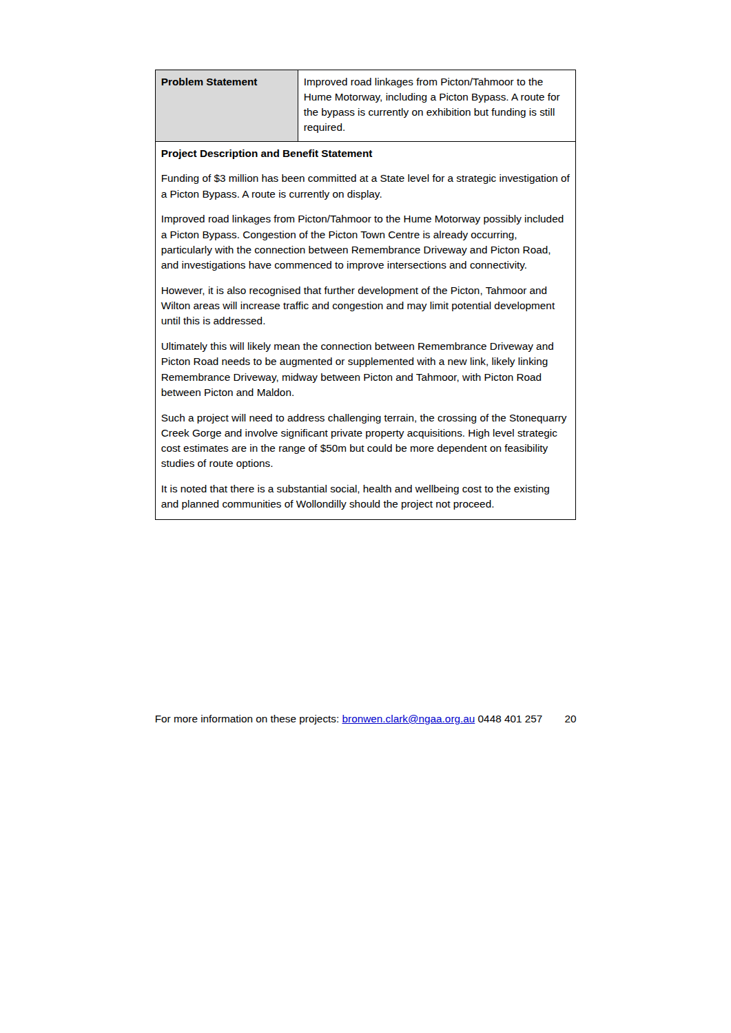| Problem Statement | Improved road linkages from Picton/Tahmoor to the Hume Motorway, including a Picton Bypass. A route for the bypass is currently on exhibition but funding is still required. |
| Project Description and Benefit Statement Funding of $3 million has been committed at a State level for a strategic investigation of a Picton Bypass. A route is currently on display. Improved road linkages from Picton/Tahmoor to the Hume Motorway possibly included a Picton Bypass. Congestion of the Picton Town Centre is already occurring, particularly with the connection between Remembrance Driveway and Picton Road, and investigations have commenced to improve intersections and connectivity. However, it is also recognised that further development of the Picton, Tahmoor and Wilton areas will increase traffic and congestion and may limit potential development until this is addressed. Ultimately this will likely mean the connection between Remembrance Driveway and Picton Road needs to be augmented or supplemented with a new link, likely linking Remembrance Driveway, midway between Picton and Tahmoor, with Picton Road between Picton and Maldon. Such a project will need to address challenging terrain, the crossing of the Stonequarry Creek Gorge and involve significant private property acquisitions. High level strategic cost estimates are in the range of $50m but could be more dependent on feasibility studies of route options. It is noted that there is a substantial social, health and wellbeing cost to the existing and planned communities of Wollondilly should the project not proceed. |
For more information on these projects: bronwen.clark@ngaa.org.au 0448 401 257 20